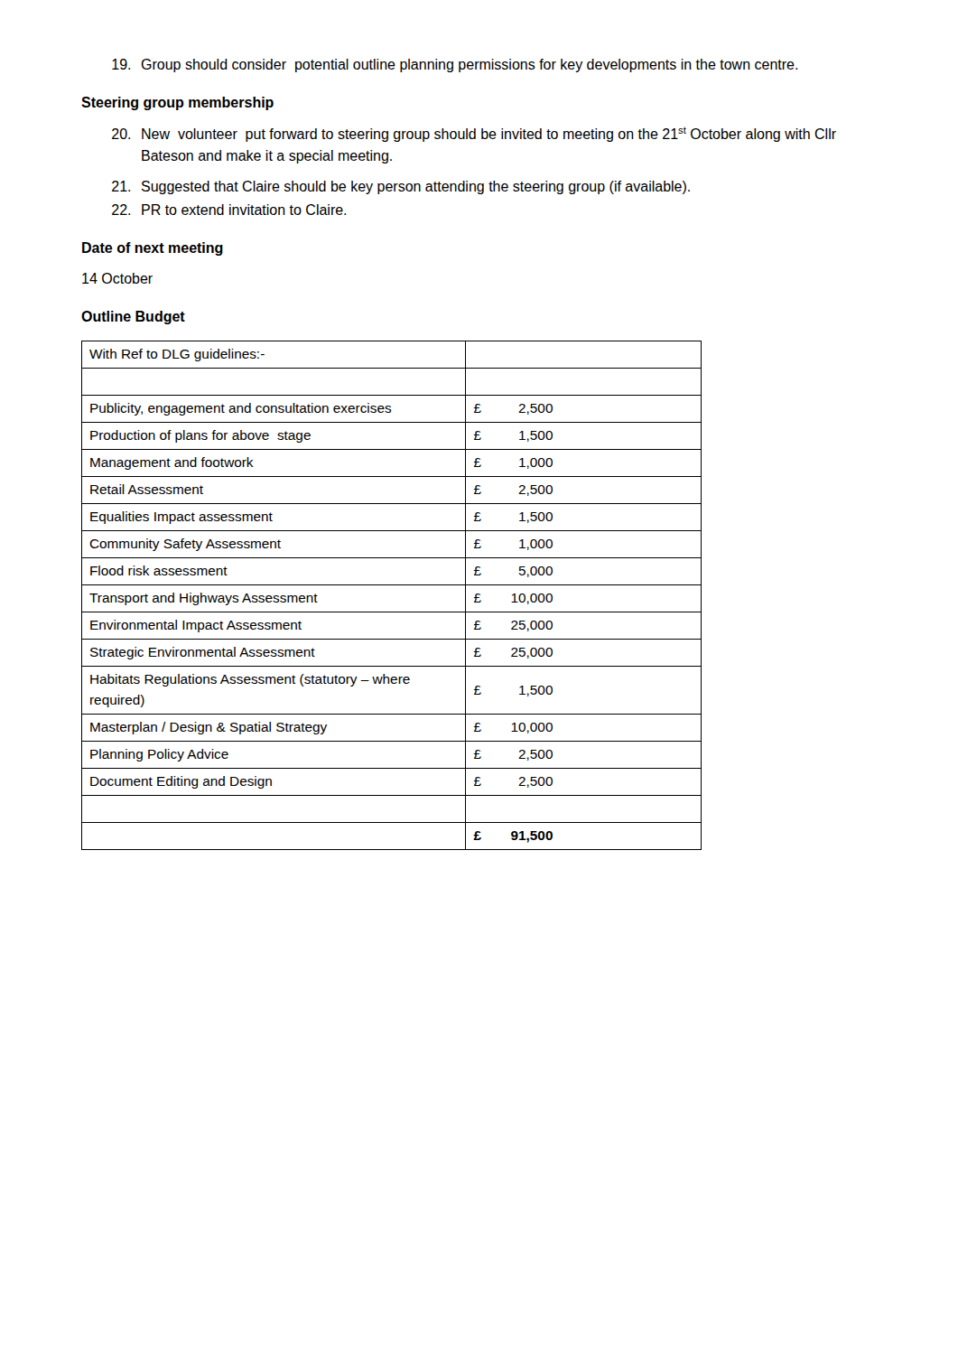Group should consider potential outline planning permissions for key developments in the town centre.
Steering group membership
New volunteer put forward to steering group should be invited to meeting on the 21st October along with Cllr Bateson and make it a special meeting.
Suggested that Claire should be key person attending the steering group (if available).
PR to extend invitation to Claire.
Date of next meeting
14 October
Outline Budget
| With Ref to DLG guidelines:- | |
| Publicity, engagement and consultation exercises | £ 2,500 |
| Production of plans for above stage | £ 1,500 |
| Management and footwork | £ 1,000 |
| Retail Assessment | £ 2,500 |
| Equalities Impact assessment | £ 1,500 |
| Community Safety Assessment | £ 1,000 |
| Flood risk assessment | £ 5,000 |
| Transport and Highways Assessment | £ 10,000 |
| Environmental Impact Assessment | £ 25,000 |
| Strategic Environmental Assessment | £ 25,000 |
| Habitats Regulations Assessment (statutory – where required) | £ 1,500 |
| Masterplan / Design & Spatial Strategy | £ 10,000 |
| Planning Policy Advice | £ 2,500 |
| Document Editing and Design | £ 2,500 |
| | £ 91,500 |